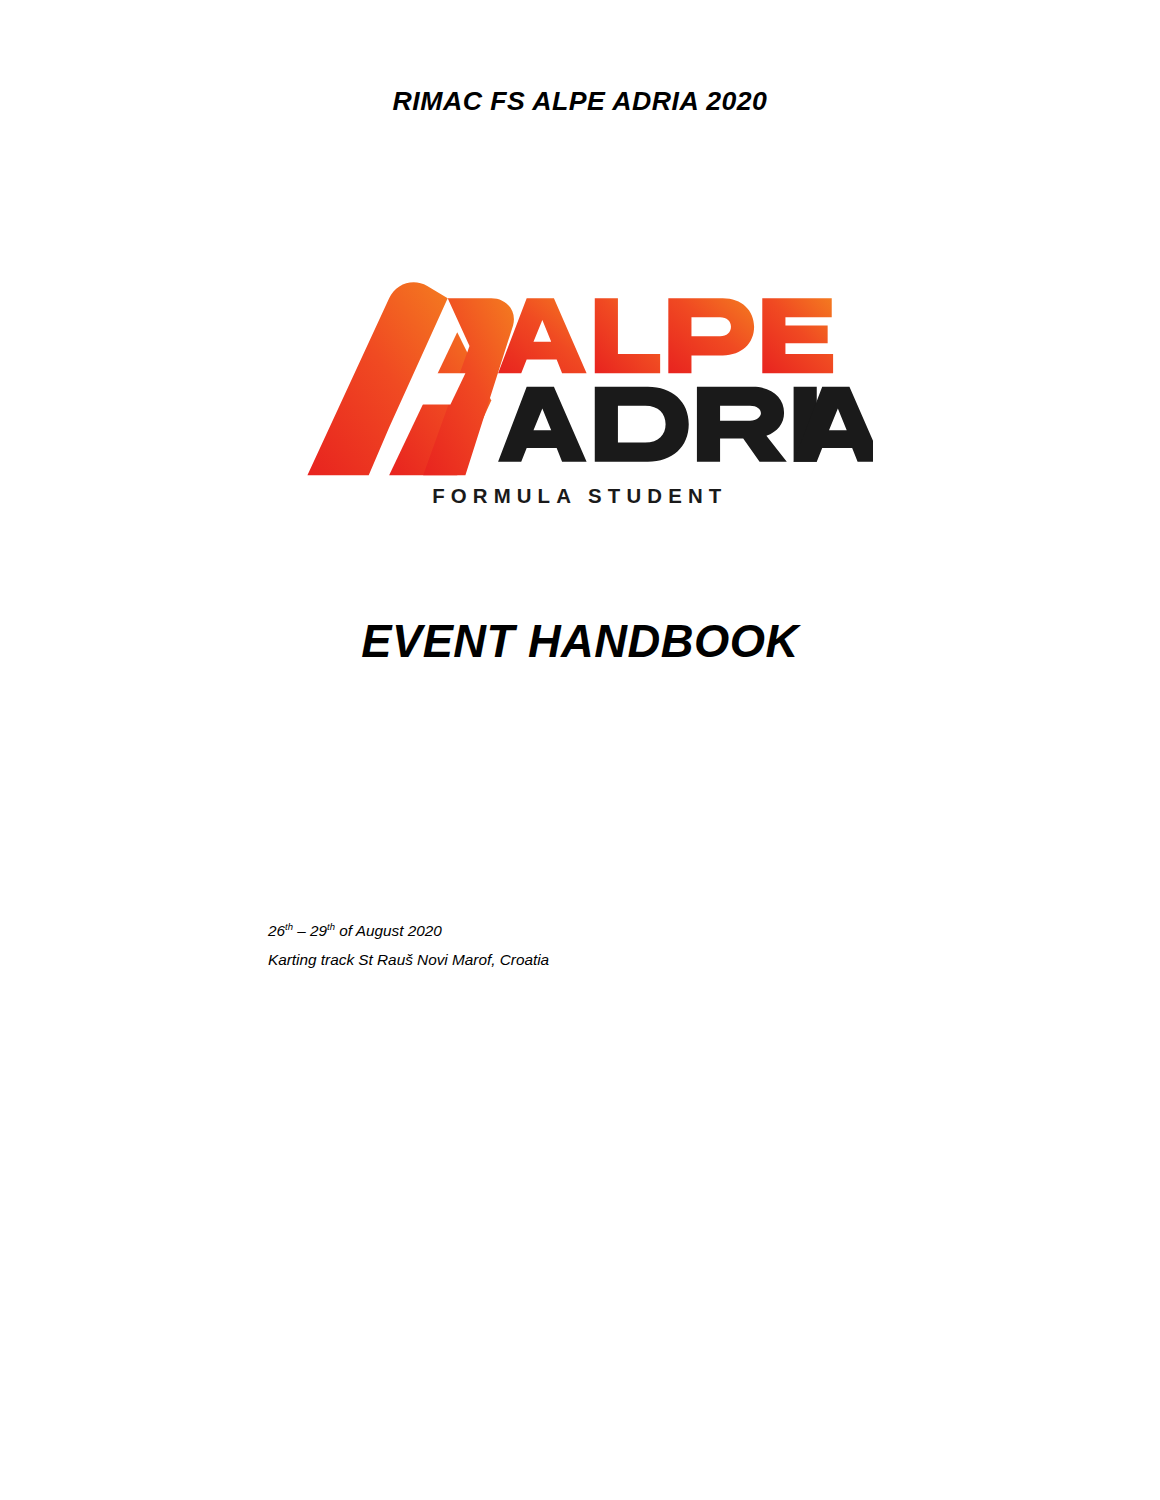RIMAC FS ALPE ADRIA 2020
FORMULA STUDENT
EVENT HANDBOOK
26th – 29th of August 2020
Karting track St Rauš Novi Marof, Croatia